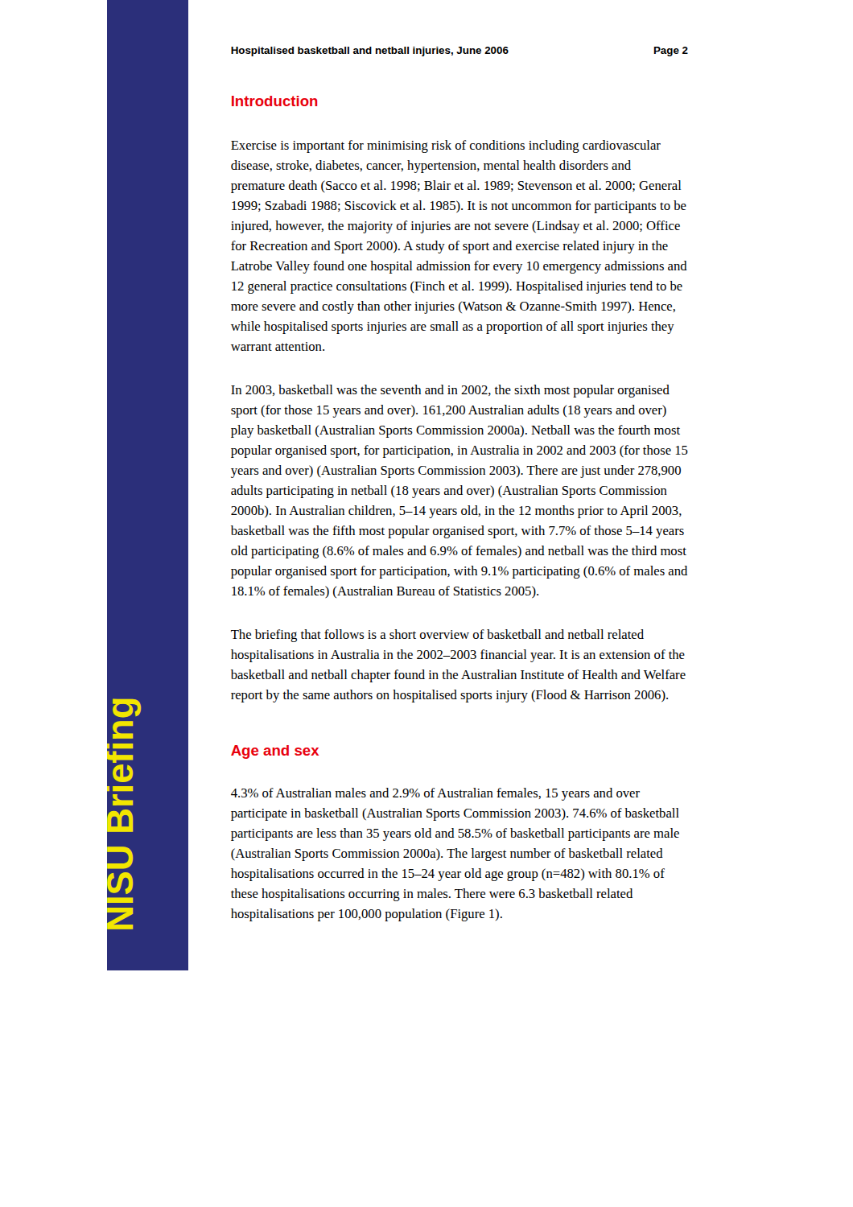NISU Briefing
Hospitalised basketball and netball injuries, June 2006 Page 2
Introduction
Exercise is important for minimising risk of conditions including cardiovascular disease, stroke, diabetes, cancer, hypertension, mental health disorders and premature death (Sacco et al. 1998; Blair et al. 1989; Stevenson et al. 2000; General 1999; Szabadi 1988; Siscovick et al. 1985). It is not uncommon for participants to be injured, however, the majority of injuries are not severe (Lindsay et al. 2000; Office for Recreation and Sport 2000). A study of sport and exercise related injury in the Latrobe Valley found one hospital admission for every 10 emergency admissions and 12 general practice consultations (Finch et al. 1999). Hospitalised injuries tend to be more severe and costly than other injuries (Watson & Ozanne-Smith 1997). Hence, while hospitalised sports injuries are small as a proportion of all sport injuries they warrant attention.
In 2003, basketball was the seventh and in 2002, the sixth most popular organised sport (for those 15 years and over). 161,200 Australian adults (18 years and over) play basketball (Australian Sports Commission 2000a). Netball was the fourth most popular organised sport, for participation, in Australia in 2002 and 2003 (for those 15 years and over) (Australian Sports Commission 2003). There are just under 278,900 adults participating in netball (18 years and over) (Australian Sports Commission 2000b). In Australian children, 5–14 years old, in the 12 months prior to April 2003, basketball was the fifth most popular organised sport, with 7.7% of those 5–14 years old participating (8.6% of males and 6.9% of females) and netball was the third most popular organised sport for participation, with 9.1% participating (0.6% of males and 18.1% of females) (Australian Bureau of Statistics 2005).
The briefing that follows is a short overview of basketball and netball related hospitalisations in Australia in the 2002–2003 financial year. It is an extension of the basketball and netball chapter found in the Australian Institute of Health and Welfare report by the same authors on hospitalised sports injury (Flood & Harrison 2006).
Age and sex
4.3% of Australian males and 2.9% of Australian females, 15 years and over participate in basketball (Australian Sports Commission 2003). 74.6% of basketball participants are less than 35 years old and 58.5% of basketball participants are male (Australian Sports Commission 2000a). The largest number of basketball related hospitalisations occurred in the 15–24 year old age group (n=482) with 80.1% of these hospitalisations occurring in males. There were 6.3 basketball related hospitalisations per 100,000 population (Figure 1).